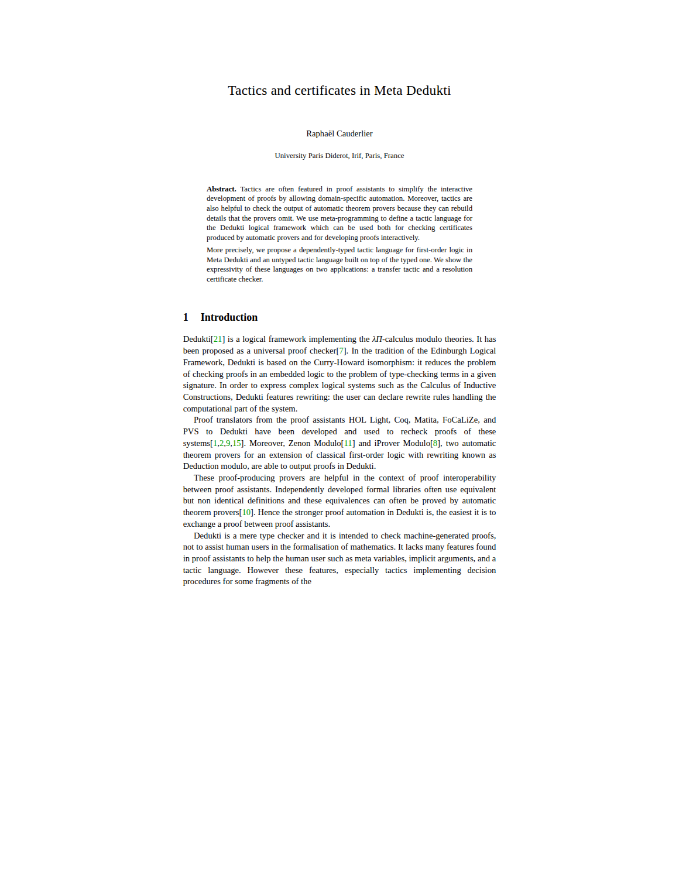Tactics and certificates in Meta Dedukti
Raphaël Cauderlier
University Paris Diderot, Irif, Paris, France
Abstract. Tactics are often featured in proof assistants to simplify the interactive development of proofs by allowing domain-specific automation. Moreover, tactics are also helpful to check the output of automatic theorem provers because they can rebuild details that the provers omit. We use meta-programming to define a tactic language for the Dedukti logical framework which can be used both for checking certificates produced by automatic provers and for developing proofs interactively.
More precisely, we propose a dependently-typed tactic language for first-order logic in Meta Dedukti and an untyped tactic language built on top of the typed one. We show the expressivity of these languages on two applications: a transfer tactic and a resolution certificate checker.
1 Introduction
Dedukti[21] is a logical framework implementing the λΠ-calculus modulo theories. It has been proposed as a universal proof checker[7]. In the tradition of the Edinburgh Logical Framework, Dedukti is based on the Curry-Howard isomorphism: it reduces the problem of checking proofs in an embedded logic to the problem of type-checking terms in a given signature. In order to express complex logical systems such as the Calculus of Inductive Constructions, Dedukti features rewriting: the user can declare rewrite rules handling the computational part of the system.
Proof translators from the proof assistants HOL Light, Coq, Matita, FoCaLiZe, and PVS to Dedukti have been developed and used to recheck proofs of these systems[1,2,9,15]. Moreover, Zenon Modulo[11] and iProver Modulo[8], two automatic theorem provers for an extension of classical first-order logic with rewriting known as Deduction modulo, are able to output proofs in Dedukti.
These proof-producing provers are helpful in the context of proof interoperability between proof assistants. Independently developed formal libraries often use equivalent but non identical definitions and these equivalences can often be proved by automatic theorem provers[10]. Hence the stronger proof automation in Dedukti is, the easiest it is to exchange a proof between proof assistants.
Dedukti is a mere type checker and it is intended to check machine-generated proofs, not to assist human users in the formalisation of mathematics. It lacks many features found in proof assistants to help the human user such as meta variables, implicit arguments, and a tactic language. However these features, especially tactics implementing decision procedures for some fragments of the